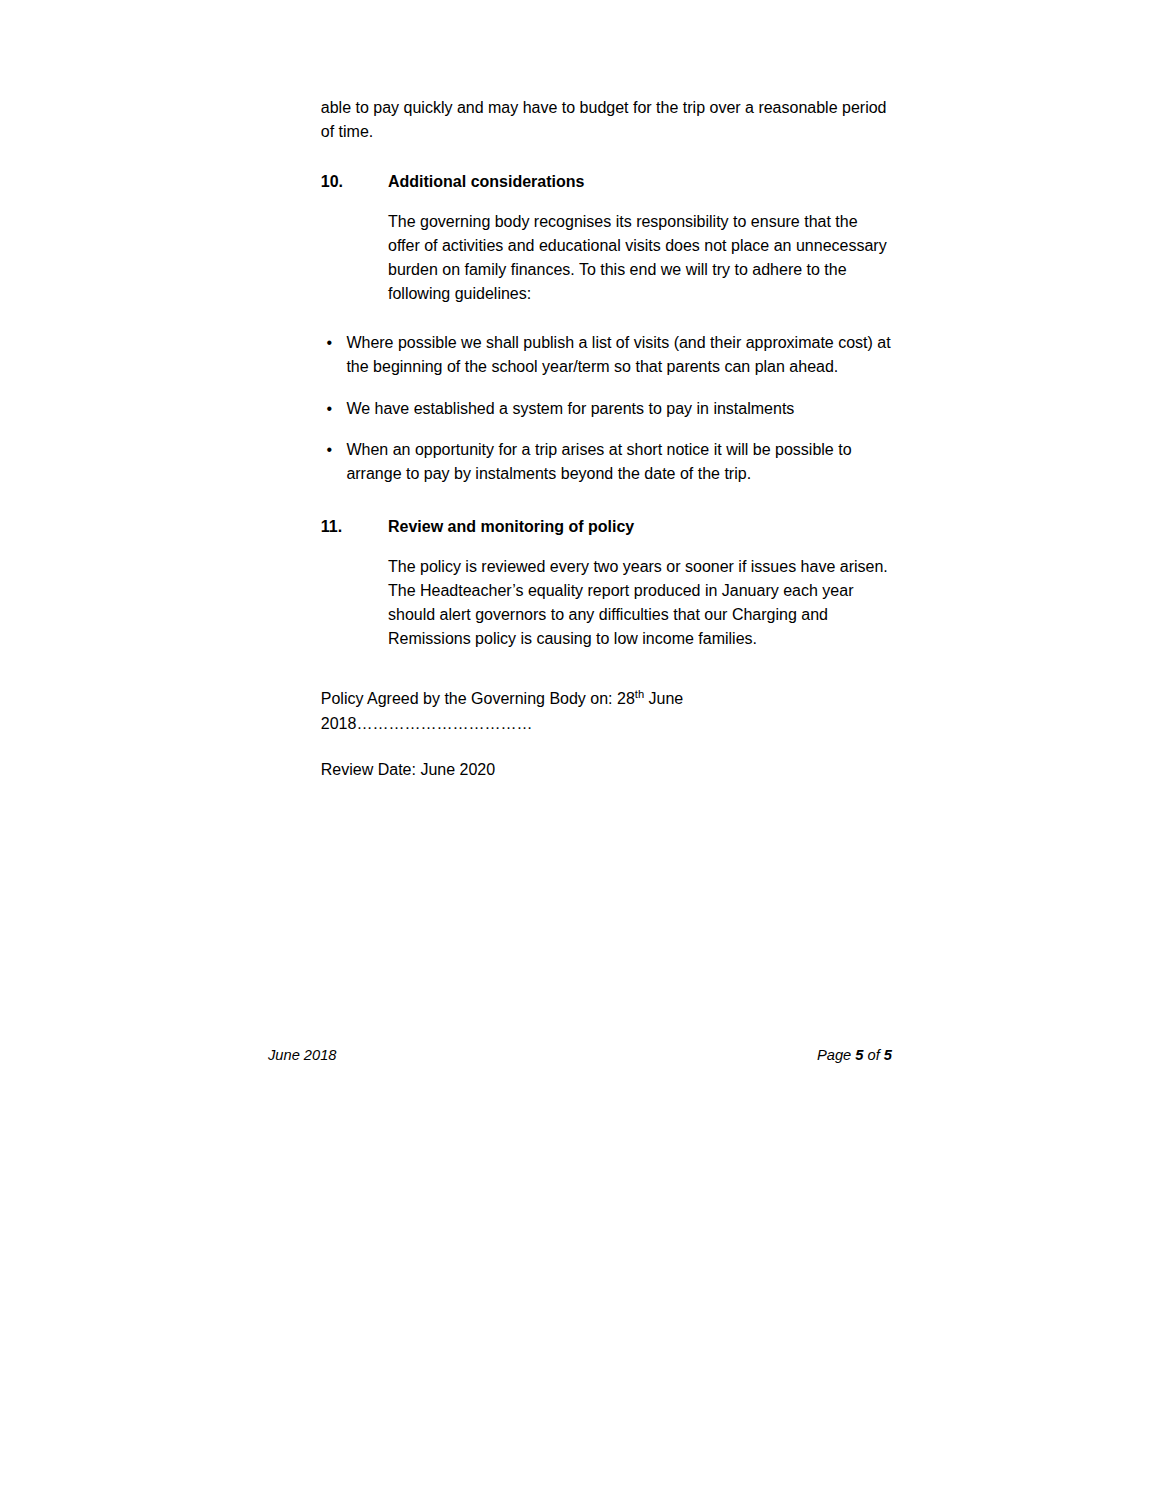able to pay quickly and may have to budget for the trip over a reasonable period of time.
10. Additional considerations
The governing body recognises its responsibility to ensure that the offer of activities and educational visits does not place an unnecessary burden on family finances. To this end we will try to adhere to the following guidelines:
Where possible we shall publish a list of visits (and their approximate cost) at the beginning of the school year/term so that parents can plan ahead.
We have established a system for parents to pay in instalments
When an opportunity for a trip arises at short notice it will be possible to arrange to pay by instalments beyond the date of the trip.
11. Review and monitoring of policy
The policy is reviewed every two years or sooner if issues have arisen. The Headteacher’s equality report produced in January each year should alert governors to any difficulties that our Charging and Remissions policy is causing to low income families.
Policy Agreed by the Governing Body on: 28th June 2018……………………………
Review Date: June 2020
June 2018 Page 5 of 5